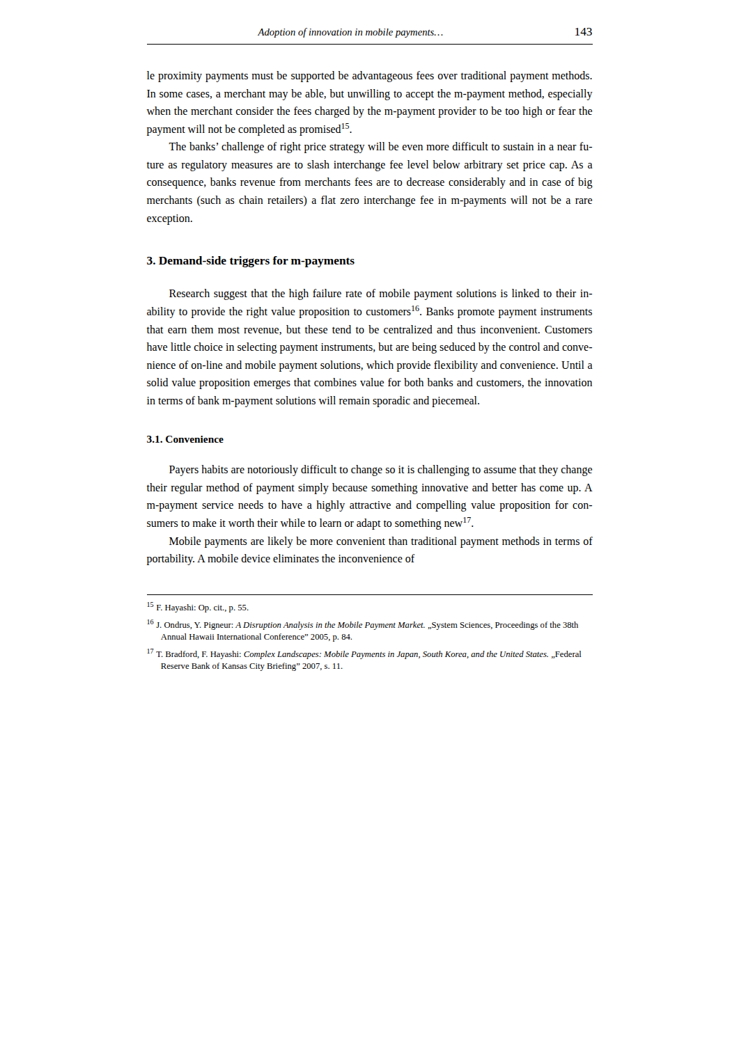Adoption of innovation in mobile payments… 143
le proximity payments must be supported be advantageous fees over traditional payment methods. In some cases, a merchant may be able, but unwilling to accept the m-payment method, especially when the merchant consider the fees charged by the m-payment provider to be too high or fear the payment will not be completed as promised15.
The banks’ challenge of right price strategy will be even more difficult to sustain in a near future as regulatory measures are to slash interchange fee level below arbitrary set price cap. As a consequence, banks revenue from merchants fees are to decrease considerably and in case of big merchants (such as chain retailers) a flat zero interchange fee in m-payments will not be a rare exception.
3. Demand-side triggers for m-payments
Research suggest that the high failure rate of mobile payment solutions is linked to their inability to provide the right value proposition to customers16. Banks promote payment instruments that earn them most revenue, but these tend to be centralized and thus inconvenient. Customers have little choice in selecting payment instruments, but are being seduced by the control and convenience of on-line and mobile payment solutions, which provide flexibility and convenience. Until a solid value proposition emerges that combines value for both banks and customers, the innovation in terms of bank m-payment solutions will remain sporadic and piecemeal.
3.1. Convenience
Payers habits are notoriously difficult to change so it is challenging to assume that they change their regular method of payment simply because something innovative and better has come up. A m-payment service needs to have a highly attractive and compelling value proposition for consumers to make it worth their while to learn or adapt to something new17.
Mobile payments are likely be more convenient than traditional payment methods in terms of portability. A mobile device eliminates the inconvenience of
15 F. Hayashi: Op. cit., p. 55.
16 J. Ondrus, Y. Pigneur: A Disruption Analysis in the Mobile Payment Market. „System Sciences, Proceedings of the 38th Annual Hawaii International Conference” 2005, p. 84.
17 T. Bradford, F. Hayashi: Complex Landscapes: Mobile Payments in Japan, South Korea, and the United States. „Federal Reserve Bank of Kansas City Briefing” 2007, s. 11.